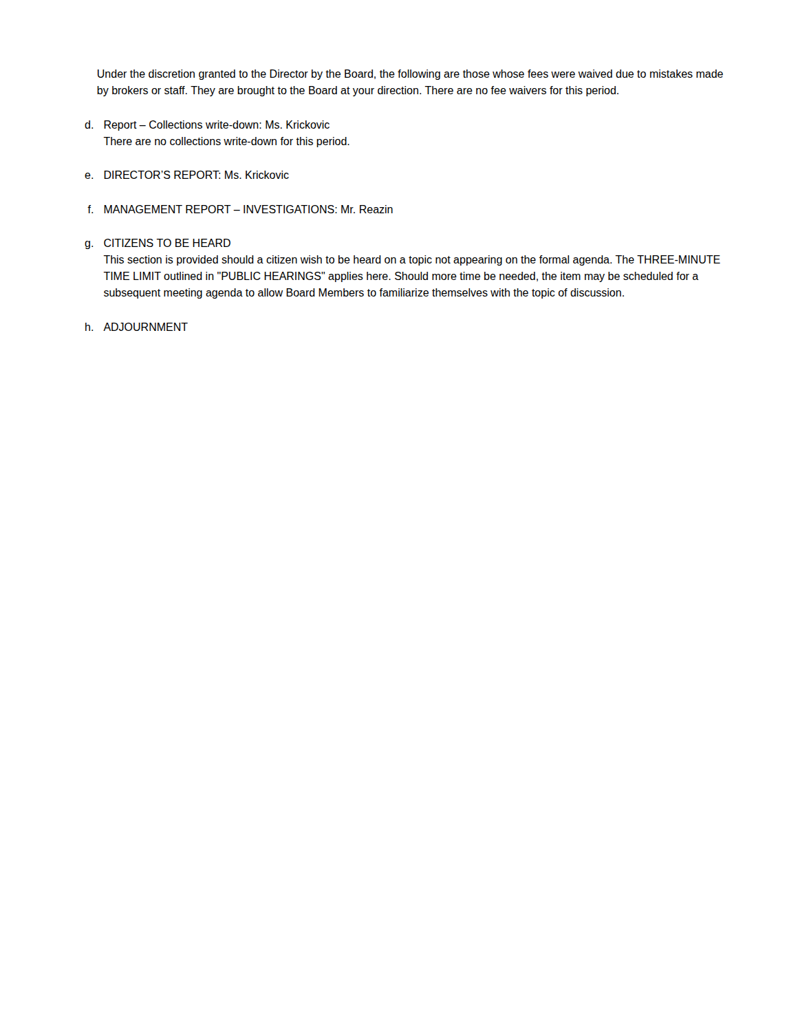Under the discretion granted to the Director by the Board, the following are those whose fees were waived due to mistakes made by brokers or staff. They are brought to the Board at your direction. There are no fee waivers for this period.
Report – Collections write-down: Ms. Krickovic
There are no collections write-down for this period.
DIRECTOR’S REPORT: Ms. Krickovic
MANAGEMENT REPORT – INVESTIGATIONS: Mr. Reazin
CITIZENS TO BE HEARD
This section is provided should a citizen wish to be heard on a topic not appearing on the formal agenda. The THREE-MINUTE TIME LIMIT outlined in "PUBLIC HEARINGS" applies here. Should more time be needed, the item may be scheduled for a subsequent meeting agenda to allow Board Members to familiarize themselves with the topic of discussion.
ADJOURNMENT